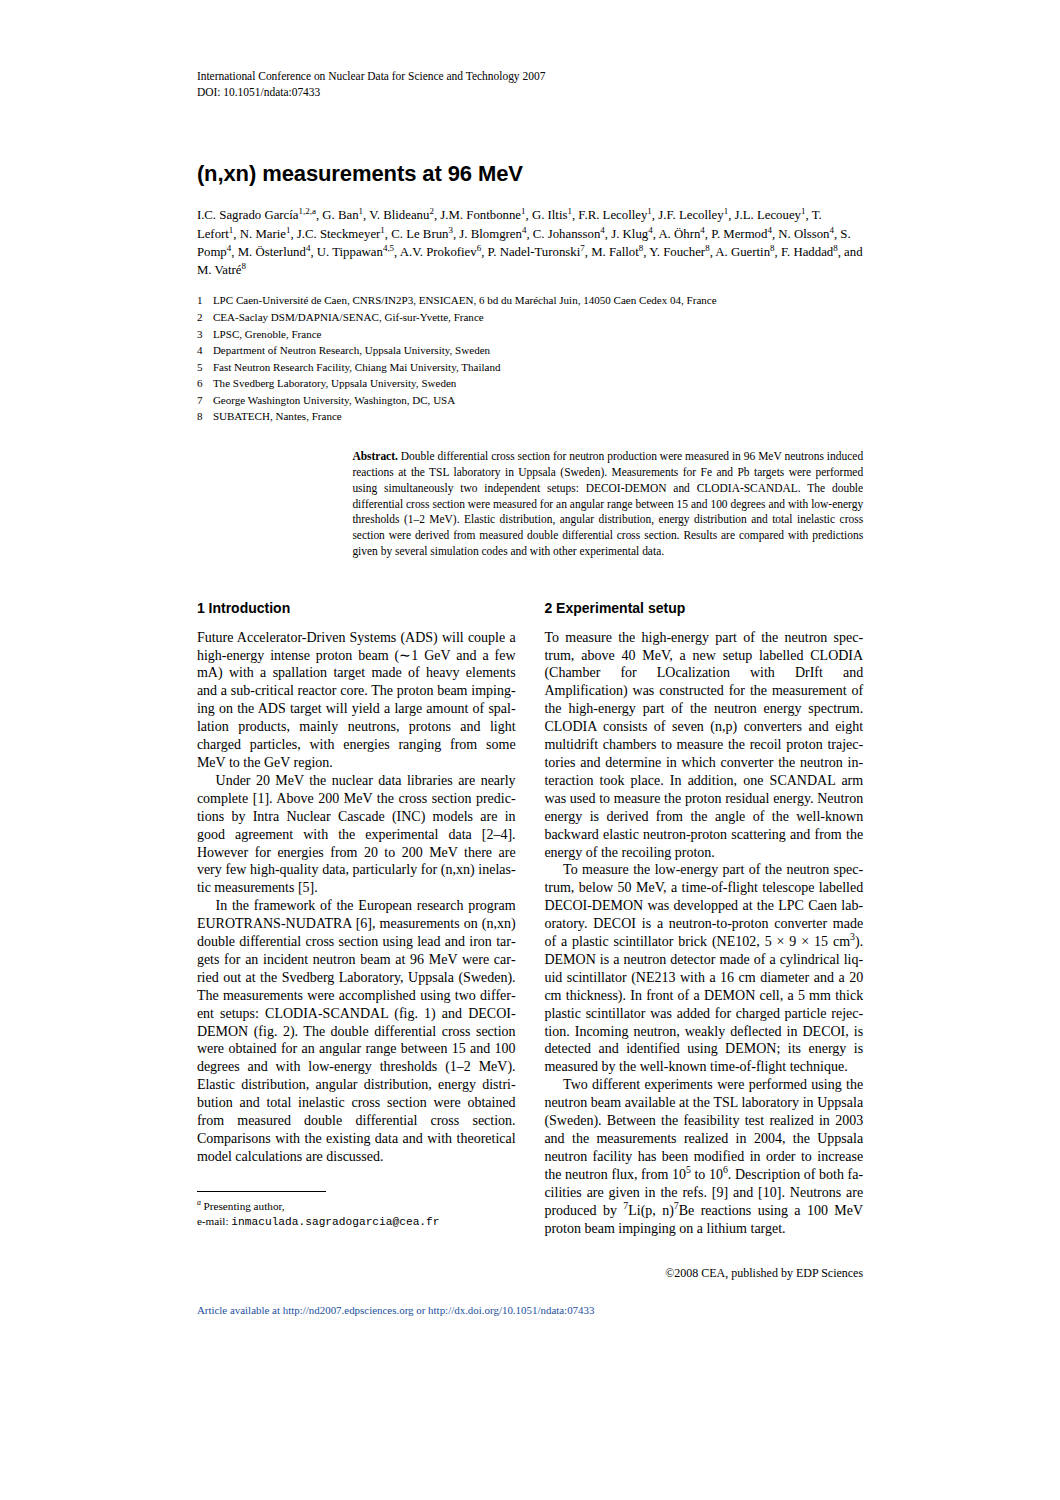International Conference on Nuclear Data for Science and Technology 2007
DOI: 10.1051/ndata:07433
(n,xn) measurements at 96 MeV
I.C. Sagrado García1,2,a, G. Ban1, V. Blideanu2, J.M. Fontbonne1, G. Iltis1, F.R. Lecolley1, J.F. Lecolley1, J.L. Lecouey1, T. Lefort1, N. Marie1, J.C. Steckmeyer1, C. Le Brun3, J. Blomgren4, C. Johansson4, J. Klug4, A. Öhrn4, P. Mermod4, N. Olsson4, S. Pomp4, M. Österlund4, U. Tippawan4,5, A.V. Prokofiev6, P. Nadel-Turonski7, M. Fallot8, Y. Foucher8, A. Guertin8, F. Haddad8, and M. Vatré8
1 LPC Caen-Université de Caen, CNRS/IN2P3, ENSICAEN, 6 bd du Maréchal Juin, 14050 Caen Cedex 04, France 2 CEA-Saclay DSM/DAPNIA/SENAC, Gif-sur-Yvette, France 3 LPSC, Grenoble, France 4 Department of Neutron Research, Uppsala University, Sweden 5 Fast Neutron Research Facility, Chiang Mai University, Thailand 6 The Svedberg Laboratory, Uppsala University, Sweden 7 George Washington University, Washington, DC, USA 8 SUBATECH, Nantes, France
Abstract. Double differential cross section for neutron production were measured in 96 MeV neutrons induced reactions at the TSL laboratory in Uppsala (Sweden). Measurements for Fe and Pb targets were performed using simultaneously two independent setups: DECOI-DEMON and CLODIA-SCANDAL. The double differential cross section were measured for an angular range between 15 and 100 degrees and with low-energy thresholds (1–2 MeV). Elastic distribution, angular distribution, energy distribution and total inelastic cross section were derived from measured double differential cross section. Results are compared with predictions given by several simulation codes and with other experimental data.
1 Introduction
Future Accelerator-Driven Systems (ADS) will couple a high-energy intense proton beam (∼1 GeV and a few mA) with a spallation target made of heavy elements and a sub-critical reactor core. The proton beam impinging on the ADS target will yield a large amount of spallation products, mainly neutrons, protons and light charged particles, with energies ranging from some MeV to the GeV region.
Under 20 MeV the nuclear data libraries are nearly complete [1]. Above 200 MeV the cross section predictions by Intra Nuclear Cascade (INC) models are in good agreement with the experimental data [2–4]. However for energies from 20 to 200 MeV there are very few high-quality data, particularly for (n,xn) inelastic measurements [5].
In the framework of the European research program EUROTRANS-NUDATRA [6], measurements on (n,xn) double differential cross section using lead and iron targets for an incident neutron beam at 96 MeV were carried out at the Svedberg Laboratory, Uppsala (Sweden). The measurements were accomplished using two different setups: CLODIA-SCANDAL (fig. 1) and DECOI-DEMON (fig. 2). The double differential cross section were obtained for an angular range between 15 and 100 degrees and with low-energy thresholds (1–2 MeV). Elastic distribution, angular distribution, energy distribution and total inelastic cross section were obtained from measured double differential cross section. Comparisons with the existing data and with theoretical model calculations are discussed.
a Presenting author,
e-mail: inmaculada.sagradogarcia@cea.fr
2 Experimental setup
To measure the high-energy part of the neutron spectrum, above 40 MeV, a new setup labelled CLODIA (Chamber for LOcalization with DrIft and Amplification) was constructed for the measurement of the high-energy part of the neutron energy spectrum. CLODIA consists of seven (n,p) converters and eight multidrift chambers to measure the recoil proton trajectories and determine in which converter the neutron interaction took place. In addition, one SCANDAL arm was used to measure the proton residual energy. Neutron energy is derived from the angle of the well-known backward elastic neutron-proton scattering and from the energy of the recoiling proton.
To measure the low-energy part of the neutron spectrum, below 50 MeV, a time-of-flight telescope labelled DECOI-DEMON was developped at the LPC Caen laboratory. DECOI is a neutron-to-proton converter made of a plastic scintillator brick (NE102, 5 × 9 × 15 cm3). DEMON is a neutron detector made of a cylindrical liquid scintillator (NE213 with a 16 cm diameter and a 20 cm thickness). In front of a DEMON cell, a 5 mm thick plastic scintillator was added for charged particle rejection. Incoming neutron, weakly deflected in DECOI, is detected and identified using DEMON; its energy is measured by the well-known time-of-flight technique.
Two different experiments were performed using the neutron beam available at the TSL laboratory in Uppsala (Sweden). Between the feasibility test realized in 2003 and the measurements realized in 2004, the Uppsala neutron facility has been modified in order to increase the neutron flux, from 105 to 106. Description of both facilities are given in the refs. [9] and [10]. Neutrons are produced by 7Li(p, n)7Be reactions using a 100 MeV proton beam impinging on a lithium target.
©2008 CEA, published by EDP Sciences
Article available at http://nd2007.edpsciences.org or http://dx.doi.org/10.1051/ndata:07433